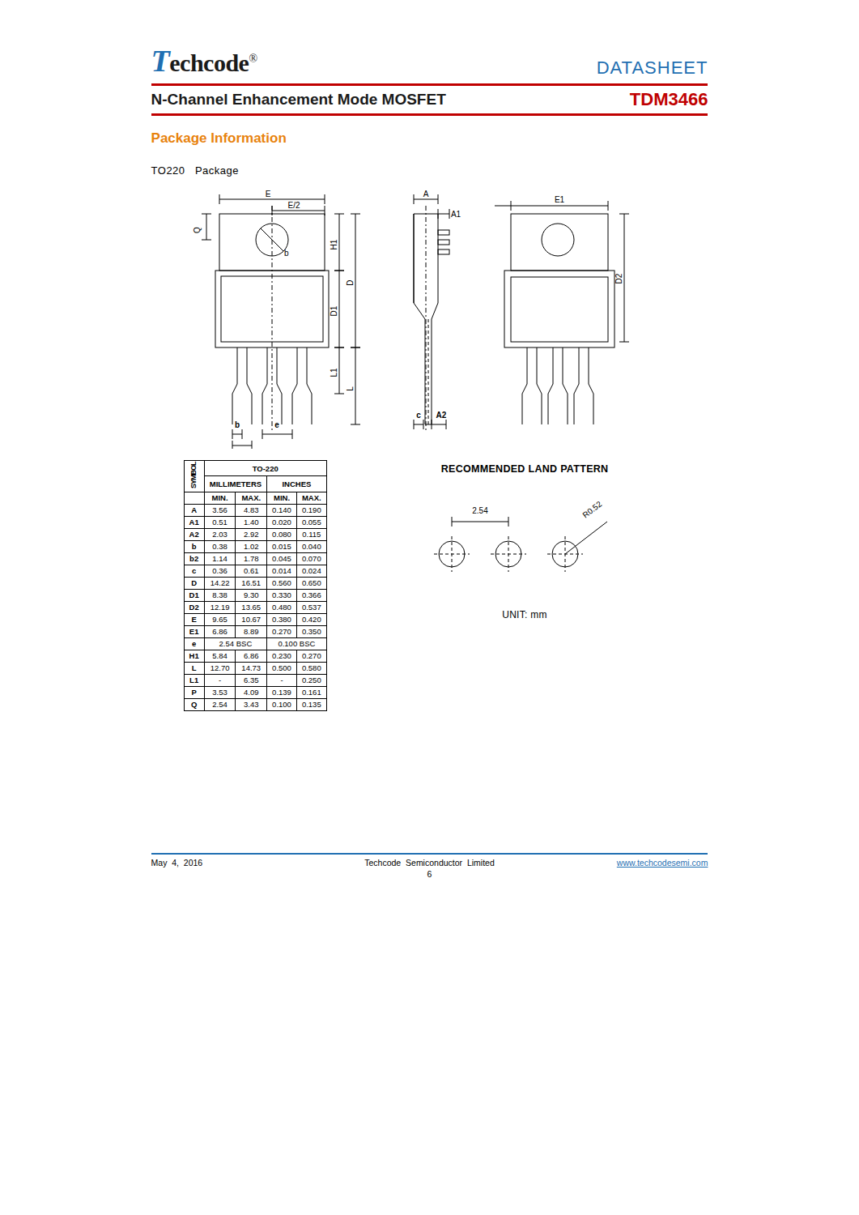Techcode®
DATASHEET
N-Channel Enhancement Mode MOSFET
TDM3466
Package Information
TO220 Package
E E/2 Q b H1 D1 D L1 L b b2 e A A1 c A2 E1 D2
| SYMBOL | TO-220 |
| --- | --- |
| MILLIMETERS | INCHES |
| | MIN. | MAX. | MIN. | MAX. |
| A | 3.56 | 4.83 | 0.140 | 0.190 |
| A1 | 0.51 | 1.40 | 0.020 | 0.055 |
| A2 | 2.03 | 2.92 | 0.080 | 0.115 |
| b | 0.38 | 1.02 | 0.015 | 0.040 |
| b2 | 1.14 | 1.78 | 0.045 | 0.070 |
| c | 0.36 | 0.61 | 0.014 | 0.024 |
| D | 14.22 | 16.51 | 0.560 | 0.650 |
| D1 | 8.38 | 9.30 | 0.330 | 0.366 |
| D2 | 12.19 | 13.65 | 0.480 | 0.537 |
| E | 9.65 | 10.67 | 0.380 | 0.420 |
| E1 | 6.86 | 8.89 | 0.270 | 0.350 |
| e | 2.54 BSC | 0.100 BSC |
| H1 | 5.84 | 6.86 | 0.230 | 0.270 |
| L | 12.70 | 14.73 | 0.500 | 0.580 |
| L1 | - | 6.35 | - | 0.250 |
| P | 3.53 | 4.09 | 0.139 | 0.161 |
| Q | 2.54 | 3.43 | 0.100 | 0.135 |
RECOMMENDED LAND PATTERN
2.54 R0.52
UNIT: mm
May 4, 2016 Techcode Semiconductor Limited www.techcodesemi.com
6